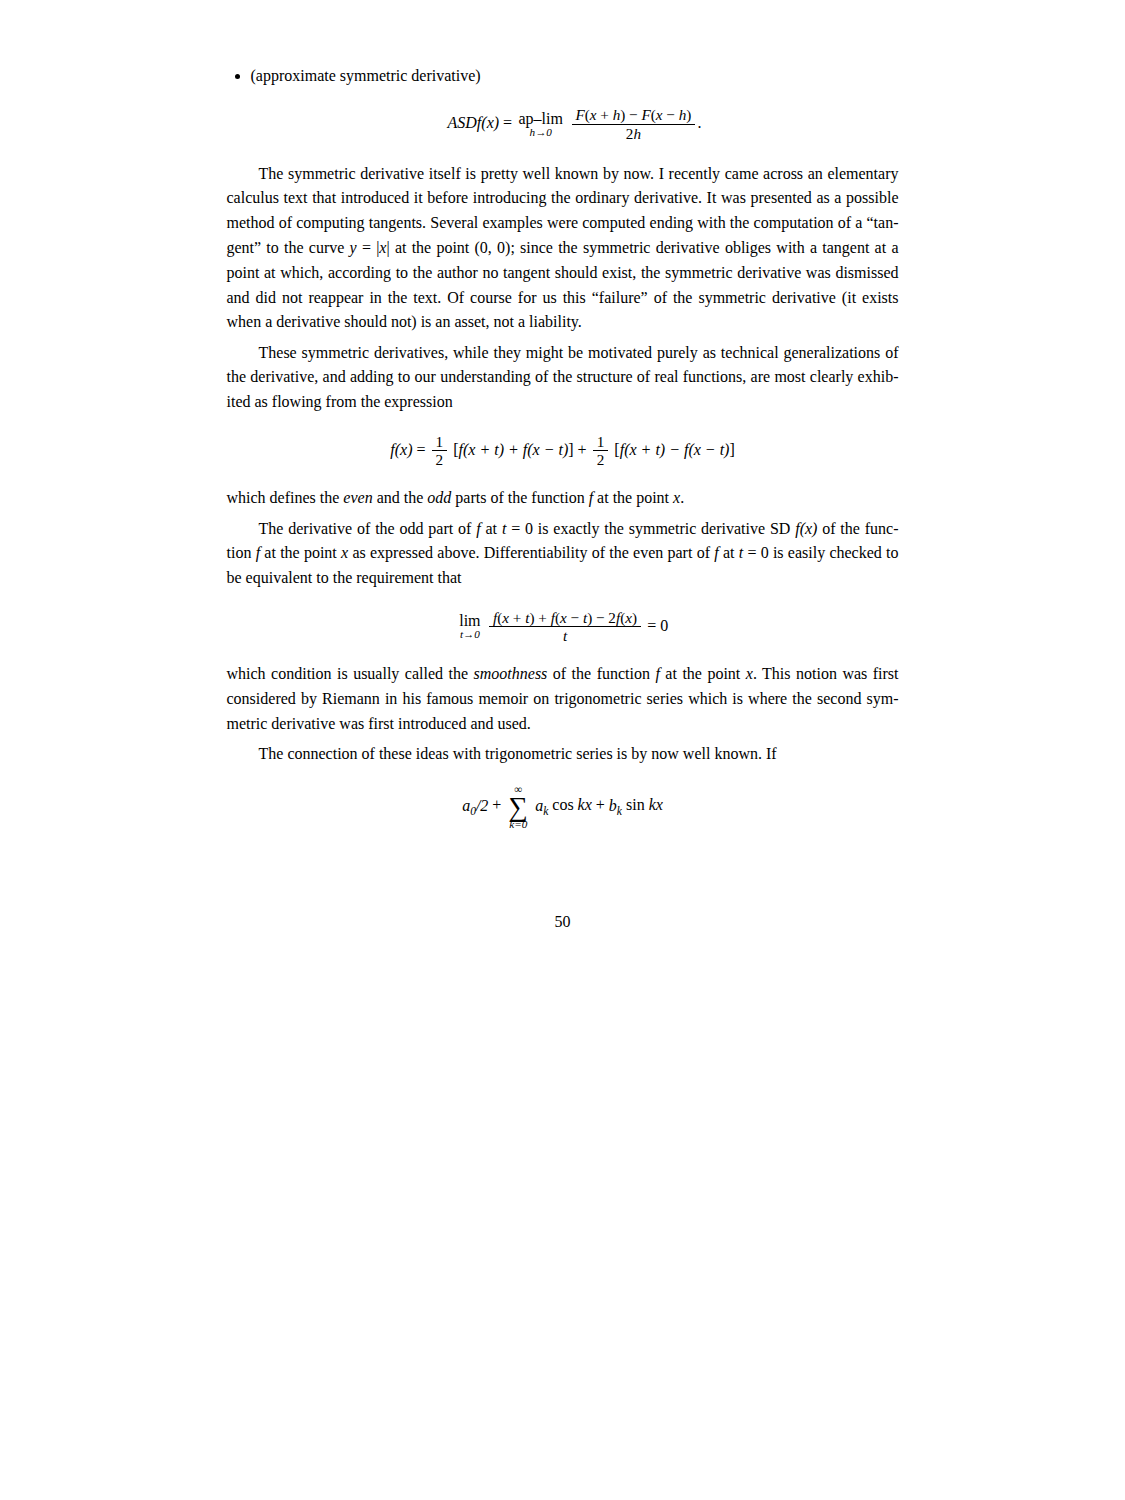(approximate symmetric derivative)
ASDf(x) = ap–lim h→0 F(x + h) − F(x − h) 2h.
The symmetric derivative itself is pretty well known by now. I recently came across an elementary calculus text that introduced it before introducing the ordinary derivative. It was presented as a possible method of computing tangents. Several examples were computed ending with the computation of a “tangent” to the curve y = |x| at the point (0, 0); since the symmetric derivative obliges with a tangent at a point at which, according to the author no tangent should exist, the symmetric derivative was dismissed and did not reappear in the text. Of course for us this “failure” of the symmetric derivative (it exists when a derivative should not) is an asset, not a liability.
These symmetric derivatives, while they might be motivated purely as technical generalizations of the derivative, and adding to our understanding of the structure of real functions, are most clearly exhibited as flowing from the expression
f(x) = 12 [f(x + t) + f(x − t)] + 12 [f(x + t) − f(x − t)]
which defines the even and the odd parts of the function f at the point x.
The derivative of the odd part of f at t = 0 is exactly the symmetric derivative SD f(x) of the function f at the point x as expressed above. Differentiability of the even part of f at t = 0 is easily checked to be equivalent to the requirement that
lim t→0 f(x + t) + f(x − t) − 2f(x) t = 0
which condition is usually called the smoothness of the function f at the point x. This notion was first considered by Riemann in his famous memoir on trigonometric series which is where the second symmetric derivative was first introduced and used.
The connection of these ideas with trigonometric series is by now well known. If
a0/2 + ∞∑k=0 ak cos kx + bk sin kx
50